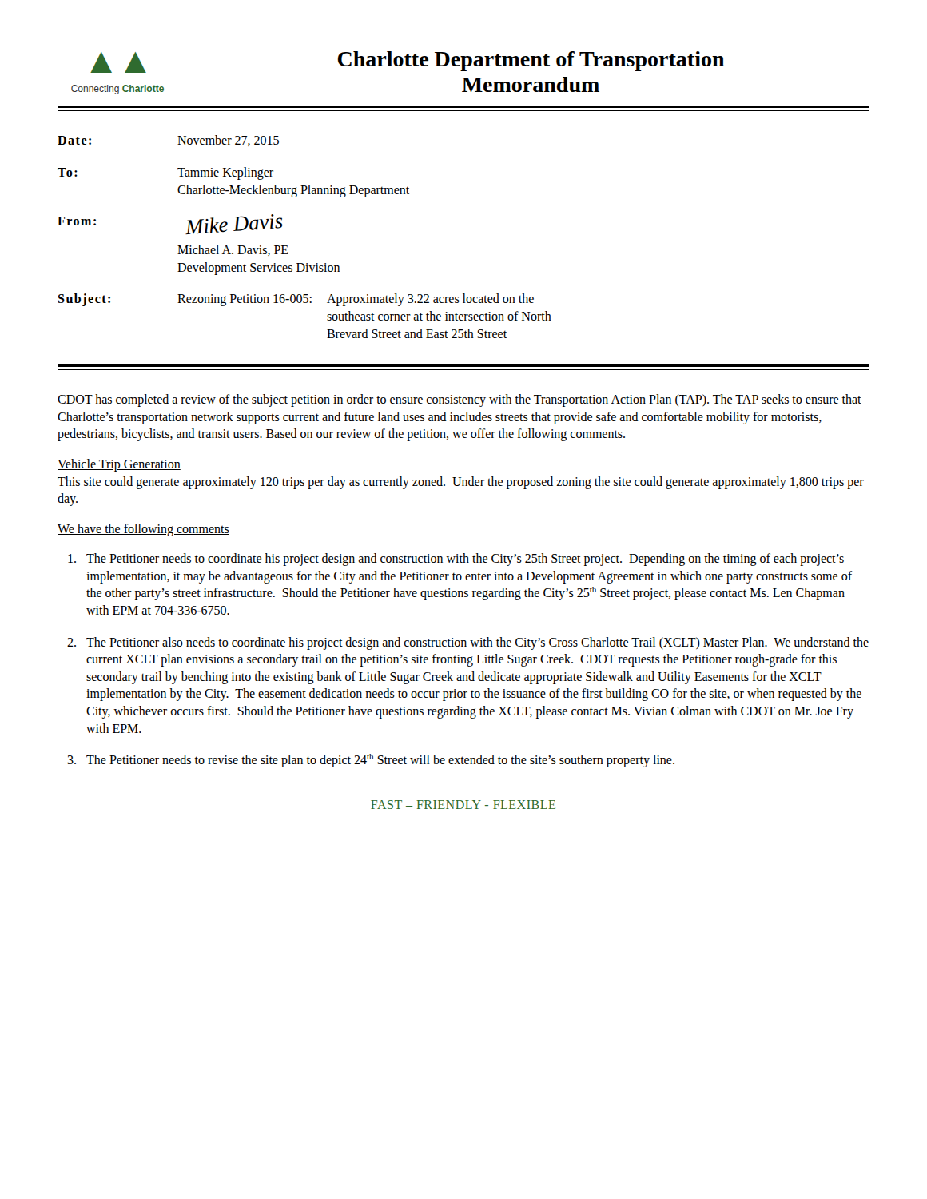▲▲
Connecting Charlotte
Charlotte Department of Transportation
Memorandum
| Date: | November 27, 2015 |
| To: | Tammie Keplinger Charlotte-Mecklenburg Planning Department |
| From: | Mike Davis Michael A. Davis, PE Development Services Division |
| Subject: | Rezoning Petition 16-005: Approximately 3.22 acres located on the southeast corner at the intersection of North Brevard Street and East 25th Street |
CDOT has completed a review of the subject petition in order to ensure consistency with the Transportation Action Plan (TAP). The TAP seeks to ensure that Charlotte’s transportation network supports current and future land uses and includes streets that provide safe and comfortable mobility for motorists, pedestrians, bicyclists, and transit users. Based on our review of the petition, we offer the following comments.
Vehicle Trip Generation
This site could generate approximately 120 trips per day as currently zoned. Under the proposed zoning the site could generate approximately 1,800 trips per day.
We have the following comments
The Petitioner needs to coordinate his project design and construction with the City’s 25th Street project. Depending on the timing of each project’s implementation, it may be advantageous for the City and the Petitioner to enter into a Development Agreement in which one party constructs some of the other party’s street infrastructure. Should the Petitioner have questions regarding the City’s 25th Street project, please contact Ms. Len Chapman with EPM at 704-336-6750.
The Petitioner also needs to coordinate his project design and construction with the City’s Cross Charlotte Trail (XCLT) Master Plan. We understand the current XCLT plan envisions a secondary trail on the petition’s site fronting Little Sugar Creek. CDOT requests the Petitioner rough-grade for this secondary trail by benching into the existing bank of Little Sugar Creek and dedicate appropriate Sidewalk and Utility Easements for the XCLT implementation by the City. The easement dedication needs to occur prior to the issuance of the first building CO for the site, or when requested by the City, whichever occurs first. Should the Petitioner have questions regarding the XCLT, please contact Ms. Vivian Colman with CDOT on Mr. Joe Fry with EPM.
The Petitioner needs to revise the site plan to depict 24th Street will be extended to the site’s southern property line.
FAST – FRIENDLY - FLEXIBLE